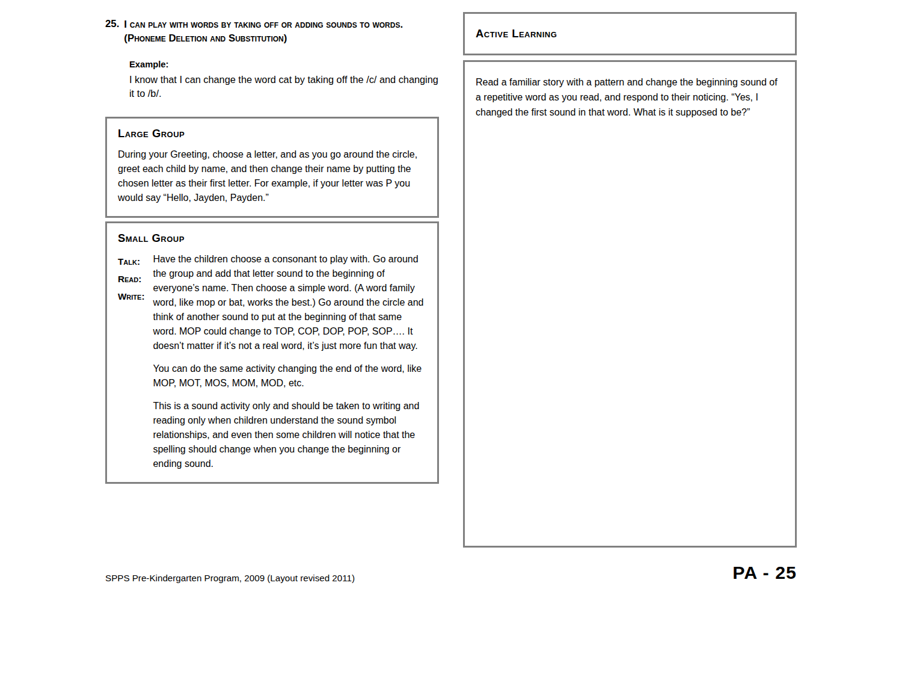25. I can play with words by taking off or adding sounds to words. (Phoneme Deletion and Substitution)
Example:
I know that I can change the word cat by taking off the /c/ and changing it to /b/.
Large Group
During your Greeting, choose a letter, and as you go around the circle, greet each child by name, and then change their name by putting the chosen letter as their first letter. For example, if your letter was P you would say “Hello, Jayden, Payden.”
Small Group
Talk:
Read:
Write:
Have the children choose a consonant to play with. Go around the group and add that letter sound to the beginning of everyone’s name. Then choose a simple word. (A word family word, like mop or bat, works the best.) Go around the circle and think of another sound to put at the beginning of that same word. MOP could change to TOP, COP, DOP, POP, SOP…. It doesn’t matter if it’s not a real word, it’s just more fun that way.
You can do the same activity changing the end of the word, like MOP, MOT, MOS, MOM, MOD, etc.
This is a sound activity only and should be taken to writing and reading only when children understand the sound symbol relationships, and even then some children will notice that the spelling should change when you change the beginning or ending sound.
Active Learning
Read a familiar story with a pattern and change the beginning sound of a repetitive word as you read, and respond to their noticing. “Yes, I changed the first sound in that word. What is it supposed to be?”
SPPS Pre-Kindergarten Program, 2009 (Layout revised 2011)
PA - 25